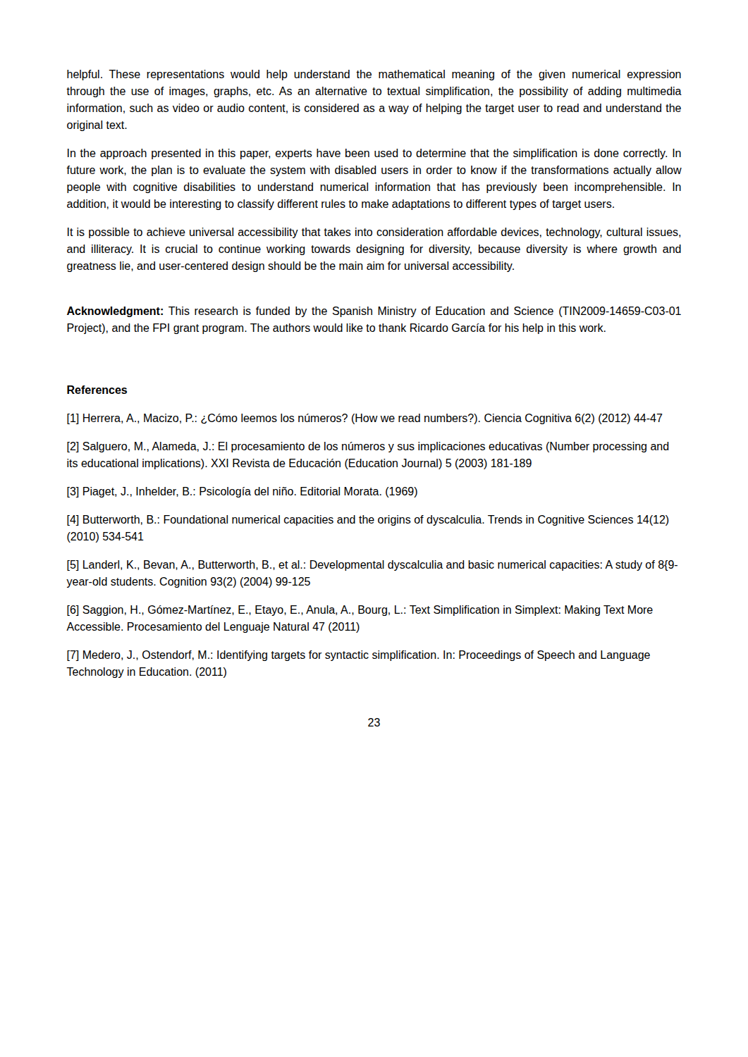helpful. These representations would help understand the mathematical meaning of the given numerical expression through the use of images, graphs, etc. As an alternative to textual simplification, the possibility of adding multimedia information, such as video or audio content, is considered as a way of helping the target user to read and understand the original text.
In the approach presented in this paper, experts have been used to determine that the simplification is done correctly. In future work, the plan is to evaluate the system with disabled users in order to know if the transformations actually allow people with cognitive disabilities to understand numerical information that has previously been incomprehensible. In addition, it would be interesting to classify different rules to make adaptations to different types of target users.
It is possible to achieve universal accessibility that takes into consideration affordable devices, technology, cultural issues, and illiteracy. It is crucial to continue working towards designing for diversity, because diversity is where growth and greatness lie, and user-centered design should be the main aim for universal accessibility.
Acknowledgment: This research is funded by the Spanish Ministry of Education and Science (TIN2009-14659-C03-01 Project), and the FPI grant program. The authors would like to thank Ricardo García for his help in this work.
References
[1] Herrera, A., Macizo, P.: ¿Cómo leemos los números? (How we read numbers?). Ciencia Cognitiva 6(2) (2012) 44-47
[2] Salguero, M., Alameda, J.: El procesamiento de los números y sus implicaciones educativas (Number processing and its educational implications). XXI Revista de Educación (Education Journal) 5 (2003) 181-189
[3] Piaget, J., Inhelder, B.: Psicología del niño. Editorial Morata. (1969)
[4] Butterworth, B.: Foundational numerical capacities and the origins of dyscalculia. Trends in Cognitive Sciences 14(12) (2010) 534-541
[5] Landerl, K., Bevan, A., Butterworth, B., et al.: Developmental dyscalculia and basic numerical capacities: A study of 8{9-year-old students. Cognition 93(2) (2004) 99-125
[6] Saggion, H., Gómez-Martínez, E., Etayo, E., Anula, A., Bourg, L.: Text Simplification in Simplext: Making Text More Accessible. Procesamiento del Lenguaje Natural 47 (2011)
[7] Medero, J., Ostendorf, M.: Identifying targets for syntactic simplification. In: Proceedings of Speech and Language Technology in Education. (2011)
23